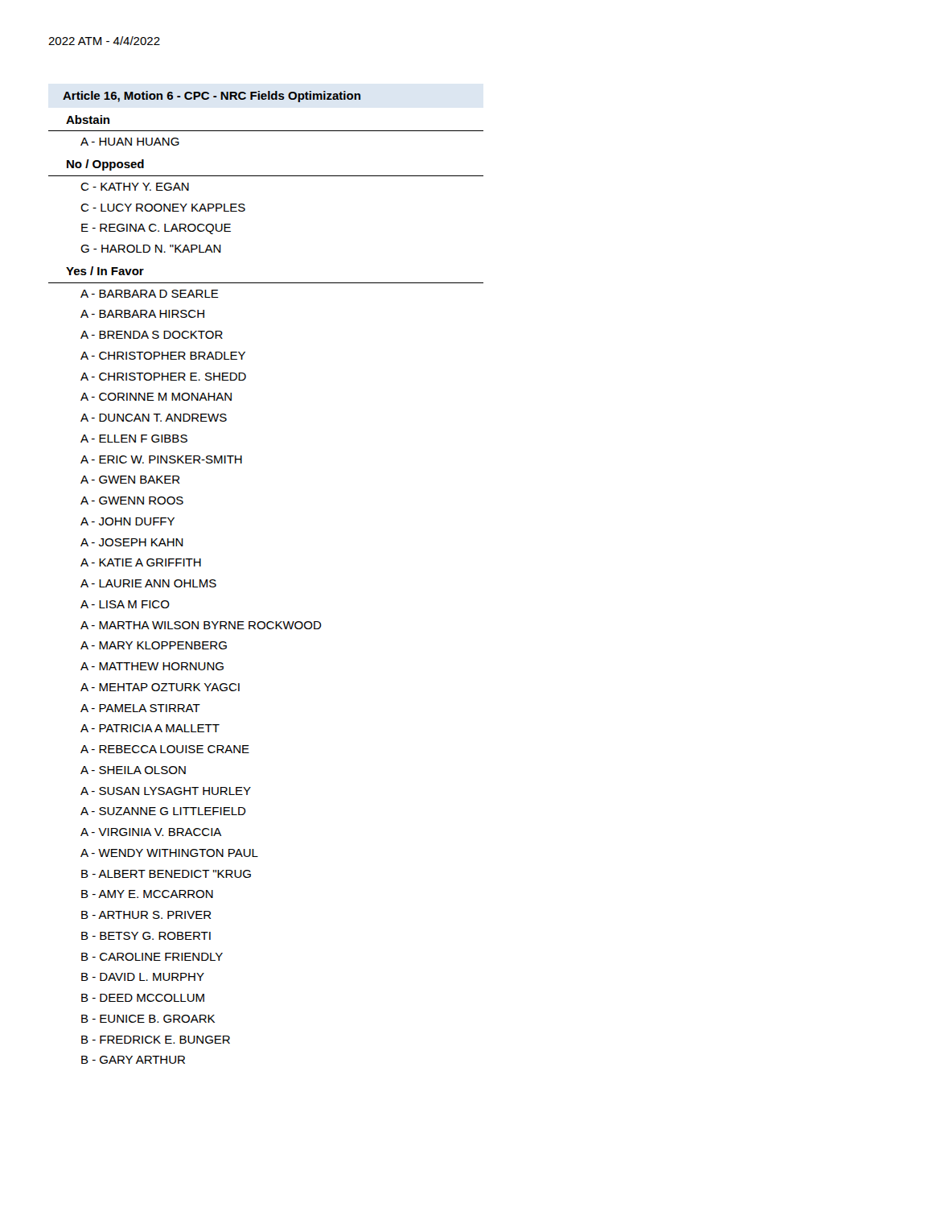2022 ATM - 4/4/2022
Article 16, Motion 6 - CPC - NRC Fields Optimization
Abstain
A - HUAN HUANG
No / Opposed
C - KATHY Y. EGAN
C - LUCY ROONEY KAPPLES
E - REGINA C. LAROCQUE
G - HAROLD N. "KAPLAN
Yes / In Favor
A - BARBARA D SEARLE
A - BARBARA HIRSCH
A - BRENDA S DOCKTOR
A - CHRISTOPHER BRADLEY
A - CHRISTOPHER E. SHEDD
A - CORINNE M MONAHAN
A - DUNCAN T. ANDREWS
A - ELLEN F GIBBS
A - ERIC W. PINSKER-SMITH
A - GWEN BAKER
A - GWENN ROOS
A - JOHN DUFFY
A - JOSEPH KAHN
A - KATIE A GRIFFITH
A - LAURIE ANN OHLMS
A - LISA M FICO
A - MARTHA WILSON BYRNE ROCKWOOD
A - MARY KLOPPENBERG
A - MATTHEW HORNUNG
A - MEHTAP OZTURK YAGCI
A - PAMELA STIRRAT
A - PATRICIA A MALLETT
A - REBECCA LOUISE CRANE
A - SHEILA OLSON
A - SUSAN LYSAGHT HURLEY
A - SUZANNE G LITTLEFIELD
A - VIRGINIA V. BRACCIA
A - WENDY WITHINGTON PAUL
B - ALBERT BENEDICT "KRUG
B - AMY E. MCCARRON
B - ARTHUR S. PRIVER
B - BETSY G. ROBERTI
B - CAROLINE FRIENDLY
B - DAVID L. MURPHY
B - DEED MCCOLLUM
B - EUNICE B. GROARK
B - FREDRICK E. BUNGER
B - GARY ARTHUR